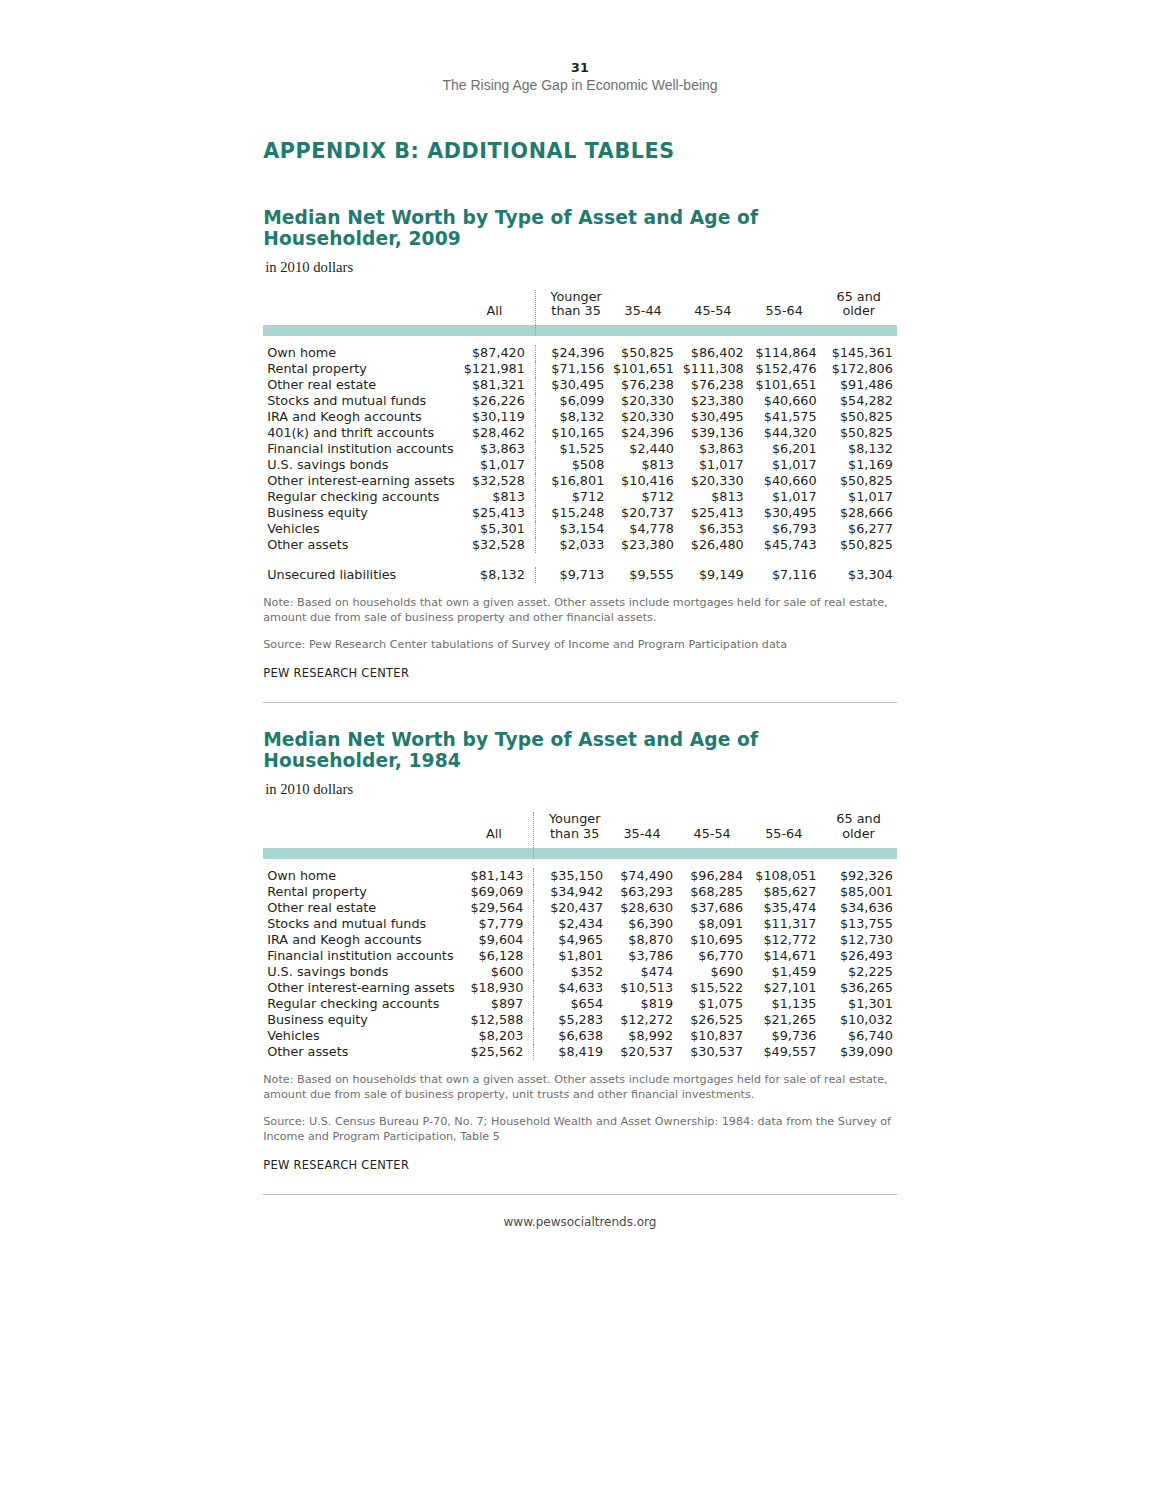31
The Rising Age Gap in Economic Well-being
APPENDIX B: ADDITIONAL TABLES
Median Net Worth by Type of Asset and Age of Householder, 2009
in 2010 dollars
| | All | Younger than 35 | 35-44 | 45-54 | 55-64 | 65 and older |
| --- | --- | --- | --- | --- | --- | --- |
| Own home | $87,420 | $24,396 | $50,825 | $86,402 | $114,864 | $145,361 |
| Rental property | $121,981 | $71,156 | $101,651 | $111,308 | $152,476 | $172,806 |
| Other real estate | $81,321 | $30,495 | $76,238 | $76,238 | $101,651 | $91,486 |
| Stocks and mutual funds | $26,226 | $6,099 | $20,330 | $23,380 | $40,660 | $54,282 |
| IRA and Keogh accounts | $30,119 | $8,132 | $20,330 | $30,495 | $41,575 | $50,825 |
| 401(k) and thrift accounts | $28,462 | $10,165 | $24,396 | $39,136 | $44,320 | $50,825 |
| Financial institution accounts | $3,863 | $1,525 | $2,440 | $3,863 | $6,201 | $8,132 |
| U.S. savings bonds | $1,017 | $508 | $813 | $1,017 | $1,017 | $1,169 |
| Other interest-earning assets | $32,528 | $16,801 | $10,416 | $20,330 | $40,660 | $50,825 |
| Regular checking accounts | $813 | $712 | $712 | $813 | $1,017 | $1,017 |
| Business equity | $25,413 | $15,248 | $20,737 | $25,413 | $30,495 | $28,666 |
| Vehicles | $5,301 | $3,154 | $4,778 | $6,353 | $6,793 | $6,277 |
| Other assets | $32,528 | $2,033 | $23,380 | $26,480 | $45,743 | $50,825 |
| Unsecured liabilities | $8,132 | $9,713 | $9,555 | $9,149 | $7,116 | $3,304 |
Note: Based on households that own a given asset. Other assets include mortgages held for sale of real estate, amount due from sale of business property and other financial assets.
Source: Pew Research Center tabulations of Survey of Income and Program Participation data
PEW RESEARCH CENTER
Median Net Worth by Type of Asset and Age of Householder, 1984
in 2010 dollars
| | All | Younger than 35 | 35-44 | 45-54 | 55-64 | 65 and older |
| --- | --- | --- | --- | --- | --- | --- |
| Own home | $81,143 | $35,150 | $74,490 | $96,284 | $108,051 | $92,326 |
| Rental property | $69,069 | $34,942 | $63,293 | $68,285 | $85,627 | $85,001 |
| Other real estate | $29,564 | $20,437 | $28,630 | $37,686 | $35,474 | $34,636 |
| Stocks and mutual funds | $7,779 | $2,434 | $6,390 | $8,091 | $11,317 | $13,755 |
| IRA and Keogh accounts | $9,604 | $4,965 | $8,870 | $10,695 | $12,772 | $12,730 |
| Financial institution accounts | $6,128 | $1,801 | $3,786 | $6,770 | $14,671 | $26,493 |
| U.S. savings bonds | $600 | $352 | $474 | $690 | $1,459 | $2,225 |
| Other interest-earning assets | $18,930 | $4,633 | $10,513 | $15,522 | $27,101 | $36,265 |
| Regular checking accounts | $897 | $654 | $819 | $1,075 | $1,135 | $1,301 |
| Business equity | $12,588 | $5,283 | $12,272 | $26,525 | $21,265 | $10,032 |
| Vehicles | $8,203 | $6,638 | $8,992 | $10,837 | $9,736 | $6,740 |
| Other assets | $25,562 | $8,419 | $20,537 | $30,537 | $49,557 | $39,090 |
Note: Based on households that own a given asset. Other assets include mortgages held for sale of real estate, amount due from sale of business property, unit trusts and other financial investments.
Source: U.S. Census Bureau P-70, No. 7; Household Wealth and Asset Ownership: 1984: data from the Survey of Income and Program Participation, Table 5
PEW RESEARCH CENTER
www.pewsocialtrends.org